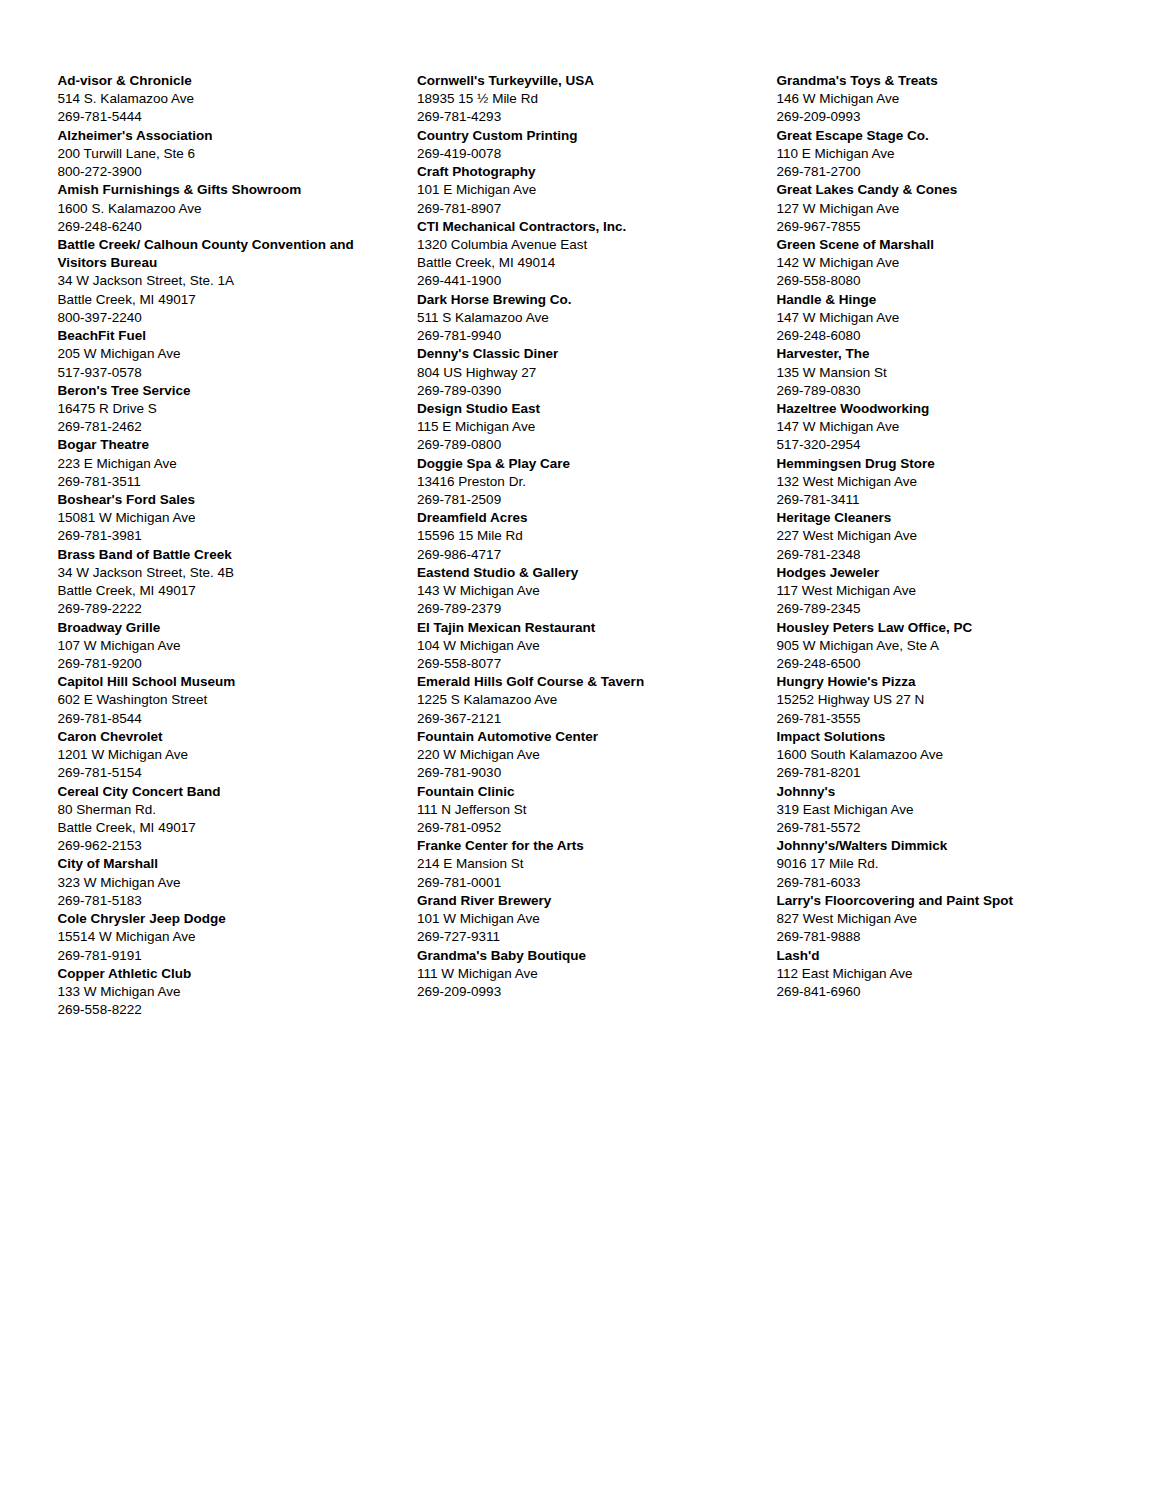Ad-visor & Chronicle 514 S. Kalamazoo Ave 269-781-5444
Alzheimer's Association 200 Turwill Lane, Ste 6 800-272-3900
Amish Furnishings & Gifts Showroom 1600 S. Kalamazoo Ave 269-248-6240
Battle Creek/ Calhoun County Convention and Visitors Bureau 34 W Jackson Street, Ste. 1A Battle Creek, MI 49017 800-397-2240
BeachFit Fuel 205 W Michigan Ave 517-937-0578
Beron's Tree Service 16475 R Drive S 269-781-2462
Bogar Theatre 223 E Michigan Ave 269-781-3511
Boshear's Ford Sales 15081 W Michigan Ave 269-781-3981
Brass Band of Battle Creek 34 W Jackson Street, Ste. 4B Battle Creek, MI 49017 269-789-2222
Broadway Grille 107 W Michigan Ave 269-781-9200
Capitol Hill School Museum 602 E Washington Street 269-781-8544
Caron Chevrolet 1201 W Michigan Ave 269-781-5154
Cereal City Concert Band 80 Sherman Rd. Battle Creek, MI 49017 269-962-2153
City of Marshall 323 W Michigan Ave 269-781-5183
Cole Chrysler Jeep Dodge 15514 W Michigan Ave 269-781-9191
Copper Athletic Club 133 W Michigan Ave 269-558-8222
Cornwell's Turkeyville, USA 18935 15 ½ Mile Rd 269-781-4293
Country Custom Printing 269-419-0078
Craft Photography 101 E Michigan Ave 269-781-8907
CTI Mechanical Contractors, Inc. 1320 Columbia Avenue East Battle Creek, MI 49014 269-441-1900
Dark Horse Brewing Co. 511 S Kalamazoo Ave 269-781-9940
Denny's Classic Diner 804 US Highway 27 269-789-0390
Design Studio East 115 E Michigan Ave 269-789-0800
Doggie Spa & Play Care 13416 Preston Dr. 269-781-2509
Dreamfield Acres 15596 15 Mile Rd 269-986-4717
Eastend Studio & Gallery 143 W Michigan Ave 269-789-2379
El Tajin Mexican Restaurant 104 W Michigan Ave 269-558-8077
Emerald Hills Golf Course & Tavern 1225 S Kalamazoo Ave 269-367-2121
Fountain Automotive Center 220 W Michigan Ave 269-781-9030
Fountain Clinic 111 N Jefferson St 269-781-0952
Franke Center for the Arts 214 E Mansion St 269-781-0001
Grand River Brewery 101 W Michigan Ave 269-727-9311
Grandma's Baby Boutique 111 W Michigan Ave 269-209-0993
Grandma's Toys & Treats 146 W Michigan Ave 269-209-0993
Great Escape Stage Co. 110 E Michigan Ave 269-781-2700
Great Lakes Candy & Cones 127 W Michigan Ave 269-967-7855
Green Scene of Marshall 142 W Michigan Ave 269-558-8080
Handle & Hinge 147 W Michigan Ave 269-248-6080
Harvester, The 135 W Mansion St 269-789-0830
Hazeltree Woodworking 147 W Michigan Ave 517-320-2954
Hemmingsen Drug Store 132 West Michigan Ave 269-781-3411
Heritage Cleaners 227 West Michigan Ave 269-781-2348
Hodges Jeweler 117 West Michigan Ave 269-789-2345
Housley Peters Law Office, PC 905 W Michigan Ave, Ste A 269-248-6500
Hungry Howie's Pizza 15252 Highway US 27 N 269-781-3555
Impact Solutions 1600 South Kalamazoo Ave 269-781-8201
Johnny's 319 East Michigan Ave 269-781-5572
Johnny's/Walters Dimmick 9016 17 Mile Rd. 269-781-6033
Larry's Floorcovering and Paint Spot 827 West Michigan Ave 269-781-9888
Lash'd 112 East Michigan Ave 269-841-6960